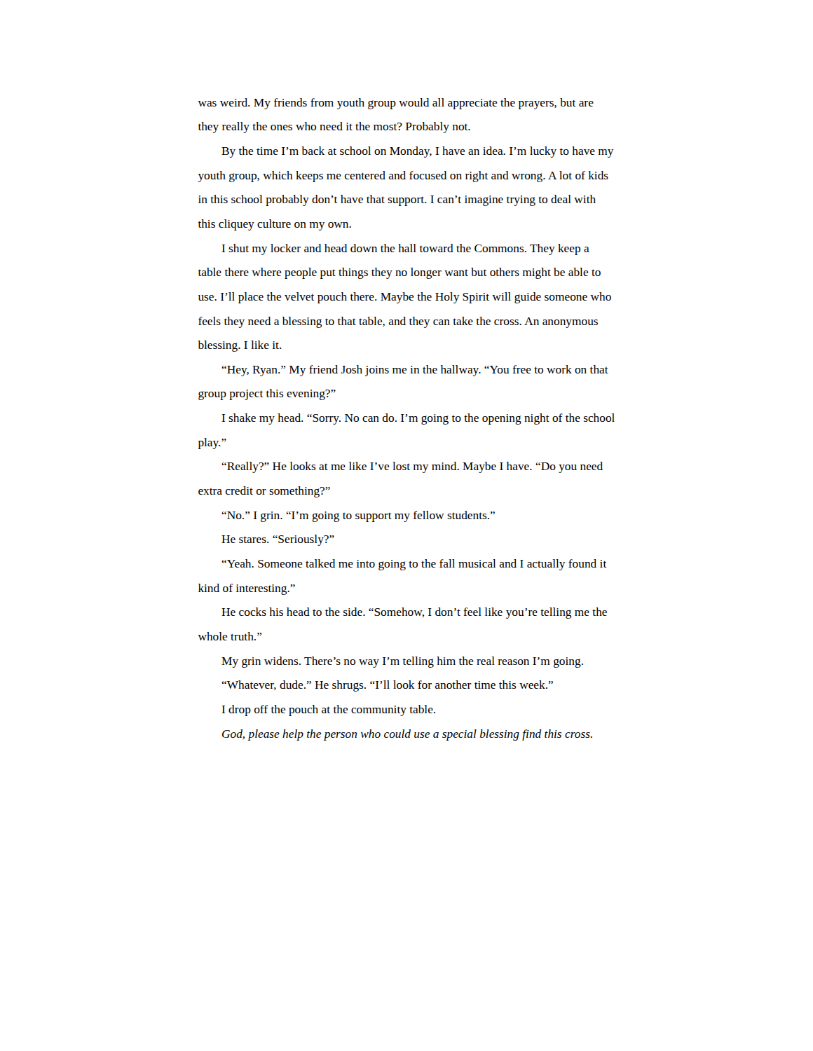was weird. My friends from youth group would all appreciate the prayers, but are they really the ones who need it the most? Probably not.
By the time I’m back at school on Monday, I have an idea. I’m lucky to have my youth group, which keeps me centered and focused on right and wrong. A lot of kids in this school probably don’t have that support. I can’t imagine trying to deal with this cliquey culture on my own.
I shut my locker and head down the hall toward the Commons. They keep a table there where people put things they no longer want but others might be able to use. I’ll place the velvet pouch there. Maybe the Holy Spirit will guide someone who feels they need a blessing to that table, and they can take the cross. An anonymous blessing. I like it.
“Hey, Ryan.” My friend Josh joins me in the hallway. “You free to work on that group project this evening?”
I shake my head. “Sorry. No can do. I’m going to the opening night of the school play.”
“Really?” He looks at me like I’ve lost my mind. Maybe I have. “Do you need extra credit or something?”
“No.” I grin. “I’m going to support my fellow students.”
He stares. “Seriously?”
“Yeah. Someone talked me into going to the fall musical and I actually found it kind of interesting.”
He cocks his head to the side. “Somehow, I don’t feel like you’re telling me the whole truth.”
My grin widens. There’s no way I’m telling him the real reason I’m going.
“Whatever, dude.” He shrugs. “I’ll look for another time this week.”
I drop off the pouch at the community table.
God, please help the person who could use a special blessing find this cross.